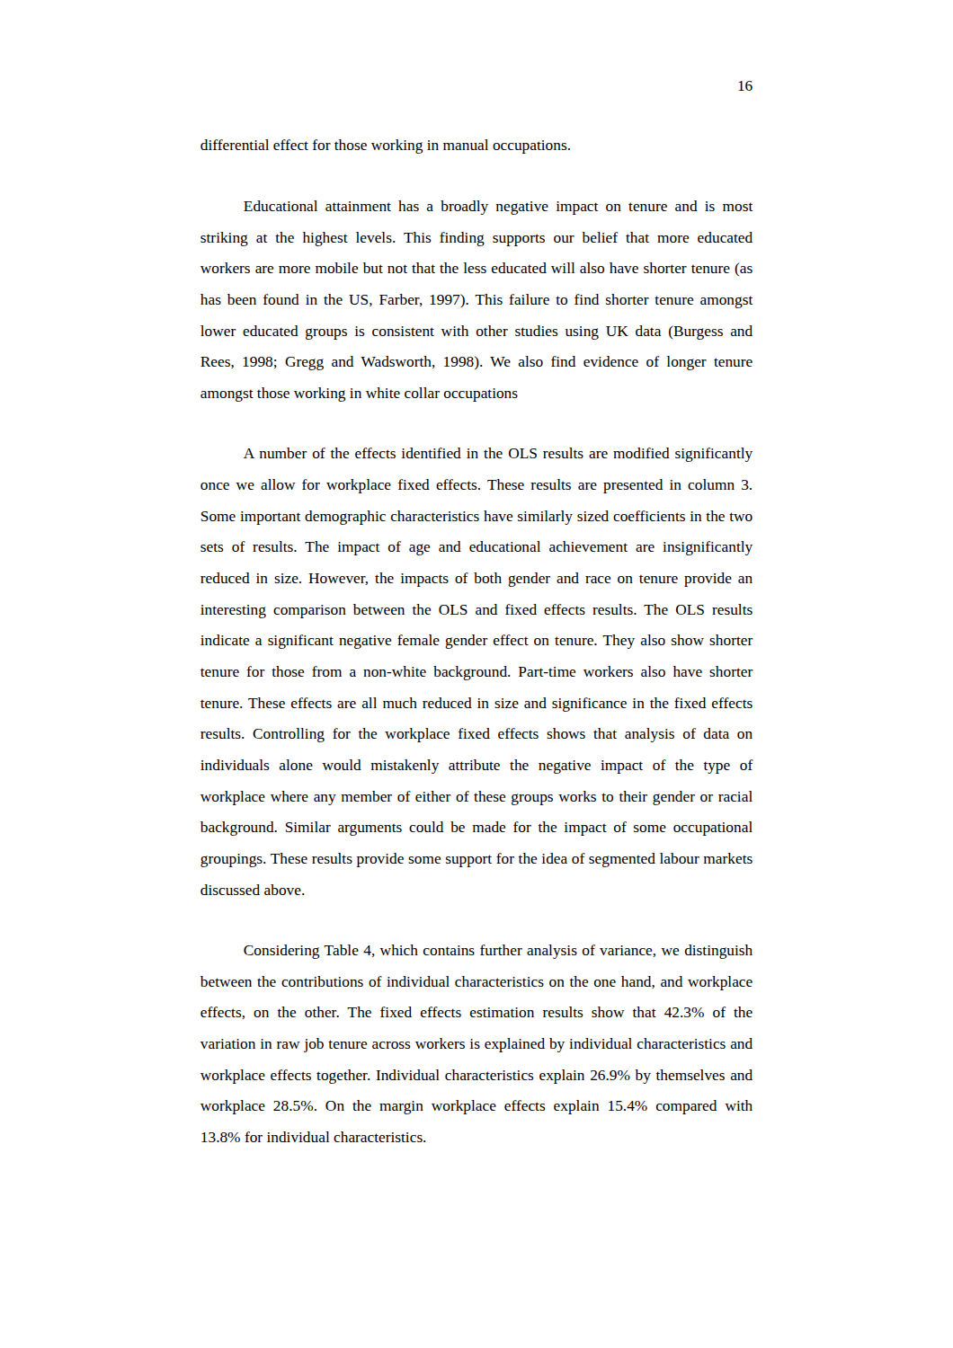16
differential effect for those working in manual occupations.
Educational attainment has a broadly negative impact on tenure and is most striking at the highest levels. This finding supports our belief that more educated workers are more mobile but not that the less educated will also have shorter tenure (as has been found in the US, Farber, 1997). This failure to find shorter tenure amongst lower educated groups is consistent with other studies using UK data (Burgess and Rees, 1998; Gregg and Wadsworth, 1998). We also find evidence of longer tenure amongst those working in white collar occupations
A number of the effects identified in the OLS results are modified significantly once we allow for workplace fixed effects. These results are presented in column 3. Some important demographic characteristics have similarly sized coefficients in the two sets of results. The impact of age and educational achievement are insignificantly reduced in size. However, the impacts of both gender and race on tenure provide an interesting comparison between the OLS and fixed effects results. The OLS results indicate a significant negative female gender effect on tenure. They also show shorter tenure for those from a non-white background. Part-time workers also have shorter tenure. These effects are all much reduced in size and significance in the fixed effects results. Controlling for the workplace fixed effects shows that analysis of data on individuals alone would mistakenly attribute the negative impact of the type of workplace where any member of either of these groups works to their gender or racial background. Similar arguments could be made for the impact of some occupational groupings. These results provide some support for the idea of segmented labour markets discussed above.
Considering Table 4, which contains further analysis of variance, we distinguish between the contributions of individual characteristics on the one hand, and workplace effects, on the other. The fixed effects estimation results show that 42.3% of the variation in raw job tenure across workers is explained by individual characteristics and workplace effects together. Individual characteristics explain 26.9% by themselves and workplace 28.5%. On the margin workplace effects explain 15.4% compared with 13.8% for individual characteristics.